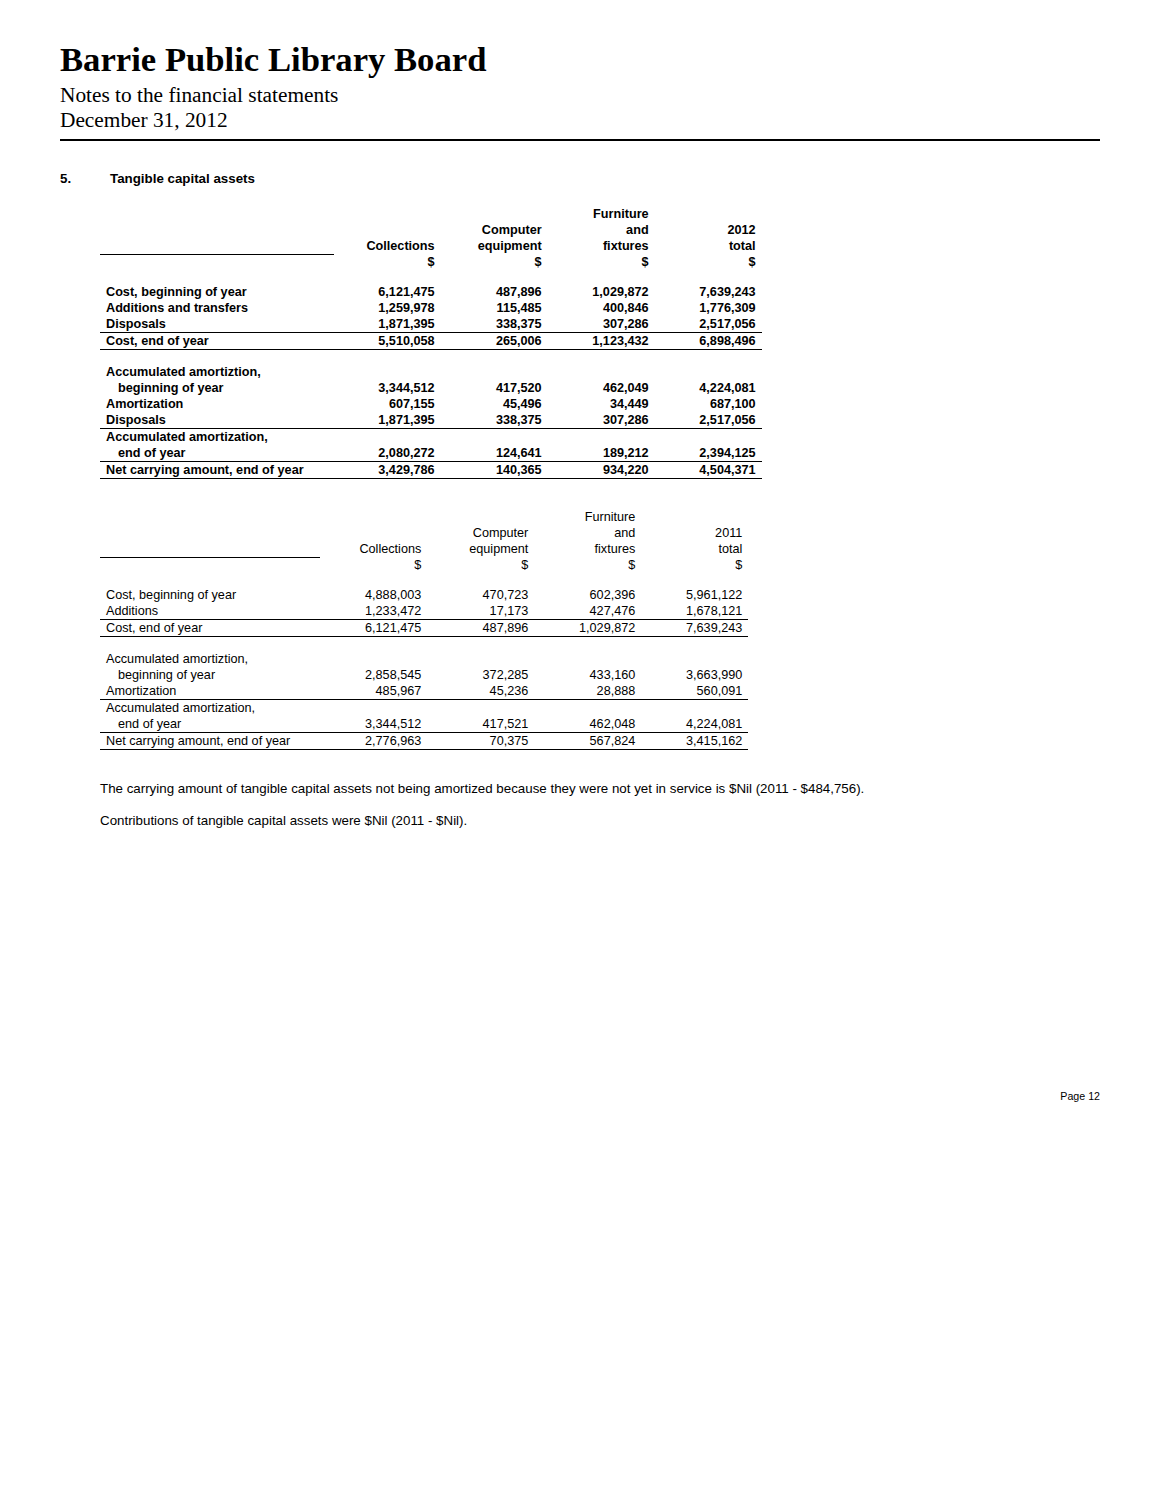Barrie Public Library Board
Notes to the financial statements
December 31, 2012
5. Tangible capital assets
| | | | Furniture | |
| | | Computer | and | 2012 |
| | Collections | equipment | fixtures | total |
| | $ | $ | $ | $ |
| Cost, beginning of year | 6,121,475 | 487,896 | 1,029,872 | 7,639,243 |
| Additions and transfers | 1,259,978 | 115,485 | 400,846 | 1,776,309 |
| Disposals | 1,871,395 | 338,375 | 307,286 | 2,517,056 |
| Cost, end of year | 5,510,058 | 265,006 | 1,123,432 | 6,898,496 |
| Accumulated amortiztion, | | | | |
| beginning of year | 3,344,512 | 417,520 | 462,049 | 4,224,081 |
| Amortization | 607,155 | 45,496 | 34,449 | 687,100 |
| Disposals | 1,871,395 | 338,375 | 307,286 | 2,517,056 |
| Accumulated amortization, | | | | |
| end of year | 2,080,272 | 124,641 | 189,212 | 2,394,125 |
| Net carrying amount, end of year | 3,429,786 | 140,365 | 934,220 | 4,504,371 |
| | | | Furniture | |
| | | Computer | and | 2011 |
| | Collections | equipment | fixtures | total |
| | $ | $ | $ | $ |
| Cost, beginning of year | 4,888,003 | 470,723 | 602,396 | 5,961,122 |
| Additions | 1,233,472 | 17,173 | 427,476 | 1,678,121 |
| Cost, end of year | 6,121,475 | 487,896 | 1,029,872 | 7,639,243 |
| Accumulated amortiztion, | | | | |
| beginning of year | 2,858,545 | 372,285 | 433,160 | 3,663,990 |
| Amortization | 485,967 | 45,236 | 28,888 | 560,091 |
| Accumulated amortization, | | | | |
| end of year | 3,344,512 | 417,521 | 462,048 | 4,224,081 |
| Net carrying amount, end of year | 2,776,963 | 70,375 | 567,824 | 3,415,162 |
The carrying amount of tangible capital assets not being amortized because they were not yet in service is $Nil (2011 - $484,756).
Contributions of tangible capital assets were $Nil (2011 - $Nil).
Page 12